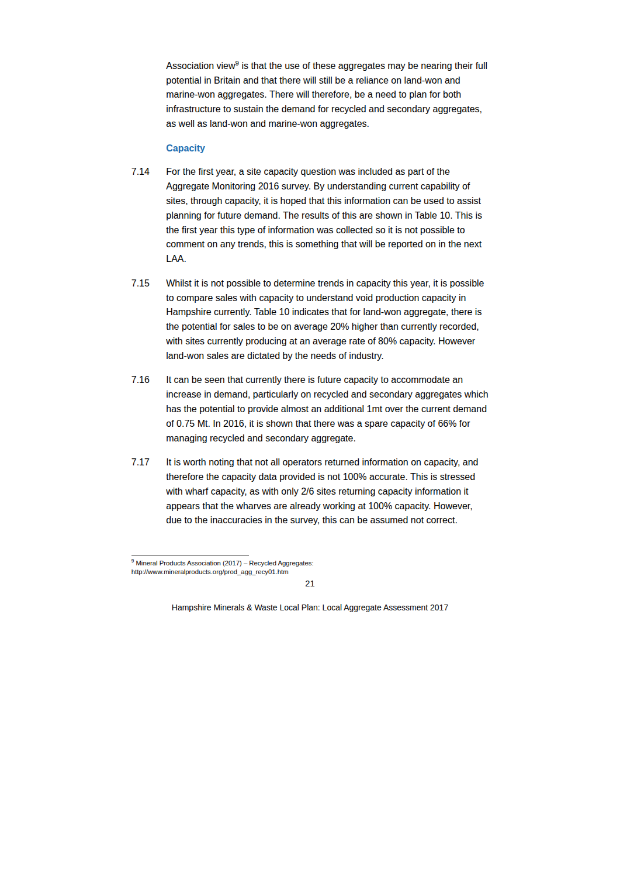Association view9 is that the use of these aggregates may be nearing their full potential in Britain and that there will still be a reliance on land-won and marine-won aggregates. There will therefore, be a need to plan for both infrastructure to sustain the demand for recycled and secondary aggregates, as well as land-won and marine-won aggregates.
Capacity
7.14
For the first year, a site capacity question was included as part of the Aggregate Monitoring 2016 survey. By understanding current capability of sites, through capacity, it is hoped that this information can be used to assist planning for future demand. The results of this are shown in Table 10. This is the first year this type of information was collected so it is not possible to comment on any trends, this is something that will be reported on in the next LAA.
7.15
Whilst it is not possible to determine trends in capacity this year, it is possible to compare sales with capacity to understand void production capacity in Hampshire currently. Table 10 indicates that for land-won aggregate, there is the potential for sales to be on average 20% higher than currently recorded, with sites currently producing at an average rate of 80% capacity. However land-won sales are dictated by the needs of industry.
7.16
It can be seen that currently there is future capacity to accommodate an increase in demand, particularly on recycled and secondary aggregates which has the potential to provide almost an additional 1mt over the current demand of 0.75 Mt. In 2016, it is shown that there was a spare capacity of 66% for managing recycled and secondary aggregate.
7.17
It is worth noting that not all operators returned information on capacity, and therefore the capacity data provided is not 100% accurate. This is stressed with wharf capacity, as with only 2/6 sites returning capacity information it appears that the wharves are already working at 100% capacity. However, due to the inaccuracies in the survey, this can be assumed not correct.
9 Mineral Products Association (2017) – Recycled Aggregates:
http://www.mineralproducts.org/prod_agg_recy01.htm
21
Hampshire Minerals & Waste Local Plan: Local Aggregate Assessment 2017